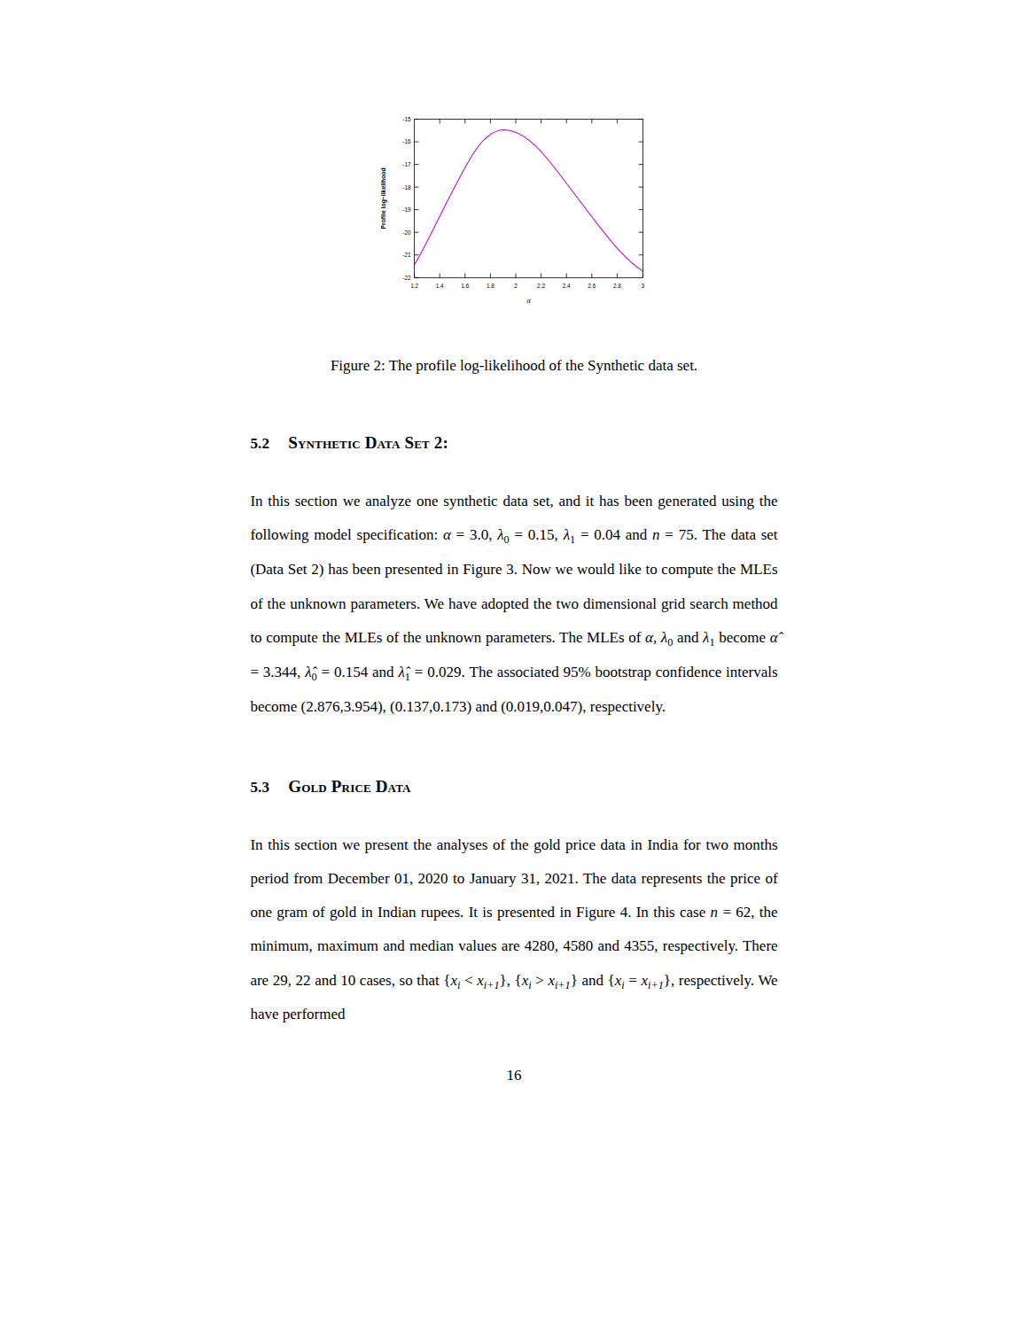-15 -16 -17 -18 -19 -20 -21 -22 1.2 1.4 1.6 1.8 2 2.2 2.4 2.6 2.8 3 Profile log−likelihood α
Figure 2: The profile log-likelihood of the Synthetic data set.
5.2 Synthetic Data Set 2:
In this section we analyze one synthetic data set, and it has been generated using the following model specification: α = 3.0, λ0 = 0.15, λ1 = 0.04 and n = 75. The data set (Data Set 2) has been presented in Figure 3. Now we would like to compute the MLEs of the unknown parameters. We have adopted the two dimensional grid search method to compute the MLEs of the unknown parameters. The MLEs of α, λ0 and λ1 become α̂ = 3.344, λ̂0 = 0.154 and λ̂1 = 0.029. The associated 95% bootstrap confidence intervals become (2.876,3.954), (0.137,0.173) and (0.019,0.047), respectively.
5.3 Gold Price Data
In this section we present the analyses of the gold price data in India for two months period from December 01, 2020 to January 31, 2021. The data represents the price of one gram of gold in Indian rupees. It is presented in Figure 4. In this case n = 62, the minimum, maximum and median values are 4280, 4580 and 4355, respectively. There are 29, 22 and 10 cases, so that {xi < xi+1}, {xi > xi+1} and {xi = xi+1}, respectively. We have performed
16